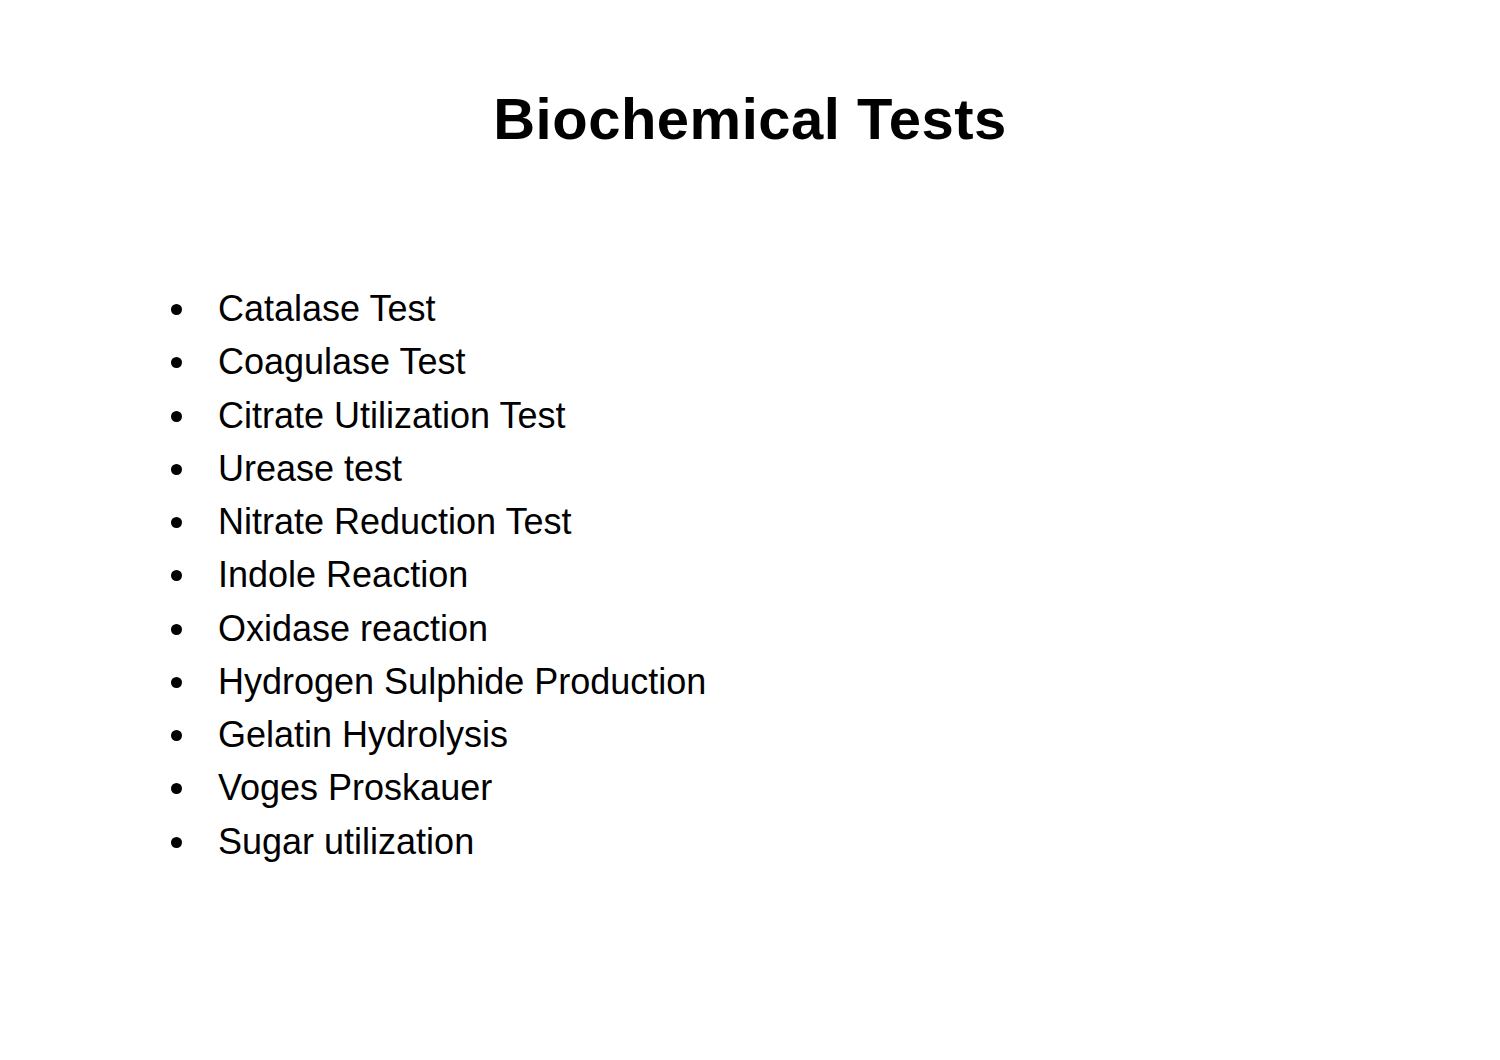Biochemical Tests
Catalase Test
Coagulase Test
Citrate Utilization Test
Urease test
Nitrate Reduction Test
Indole Reaction
Oxidase reaction
Hydrogen Sulphide Production
Gelatin Hydrolysis
Voges Proskauer
Sugar utilization